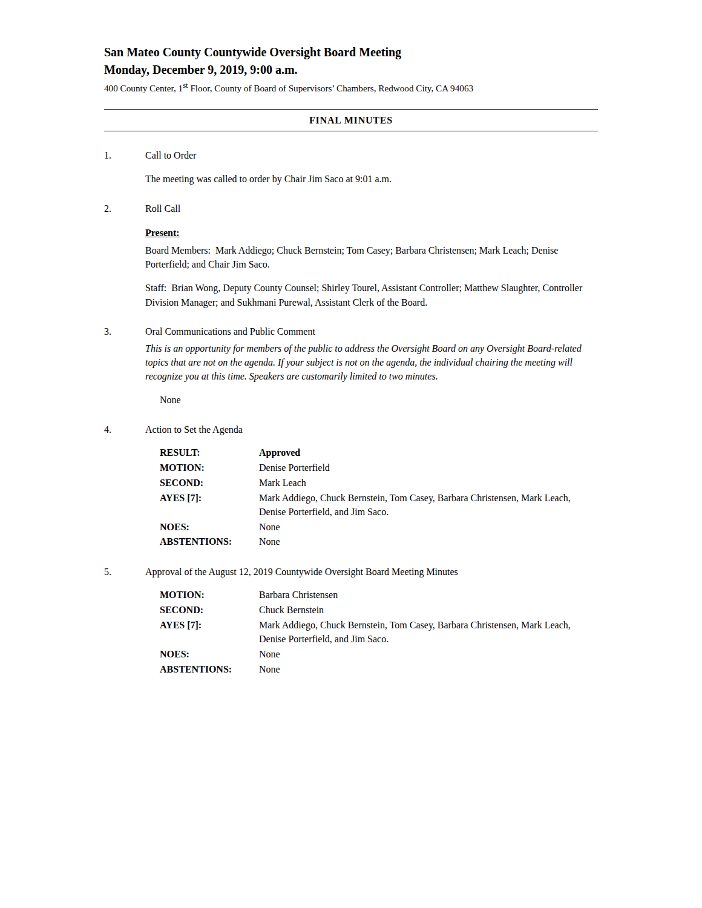San Mateo County Countywide Oversight Board Meeting
Monday, December 9, 2019, 9:00 a.m.
400 County Center, 1st Floor, County of Board of Supervisors’ Chambers, Redwood City, CA 94063
FINAL MINUTES
Call to Order
The meeting was called to order by Chair Jim Saco at 9:01 a.m.
Roll Call
Present:
Board Members: Mark Addiego; Chuck Bernstein; Tom Casey; Barbara Christensen; Mark Leach; Denise Porterfield; and Chair Jim Saco.
Staff: Brian Wong, Deputy County Counsel; Shirley Tourel, Assistant Controller; Matthew Slaughter, Controller Division Manager; and Sukhmani Purewal, Assistant Clerk of the Board.
Oral Communications and Public Comment
This is an opportunity for members of the public to address the Oversight Board on any Oversight Board-related topics that are not on the agenda. If your subject is not on the agenda, the individual chairing the meeting will recognize you at this time. Speakers are customarily limited to two minutes.
None
Action to Set the Agenda
| RESULT: | Approved |
| MOTION: | Denise Porterfield |
| SECOND: | Mark Leach |
| AYES [7]: | Mark Addiego, Chuck Bernstein, Tom Casey, Barbara Christensen, Mark Leach, Denise Porterfield, and Jim Saco. |
| NOES: | None |
| ABSTENTIONS: | None |
Approval of the August 12, 2019 Countywide Oversight Board Meeting Minutes
| MOTION: | Barbara Christensen |
| SECOND: | Chuck Bernstein |
| AYES [7]: | Mark Addiego, Chuck Bernstein, Tom Casey, Barbara Christensen, Mark Leach, Denise Porterfield, and Jim Saco. |
| NOES: | None |
| ABSTENTIONS: | None |